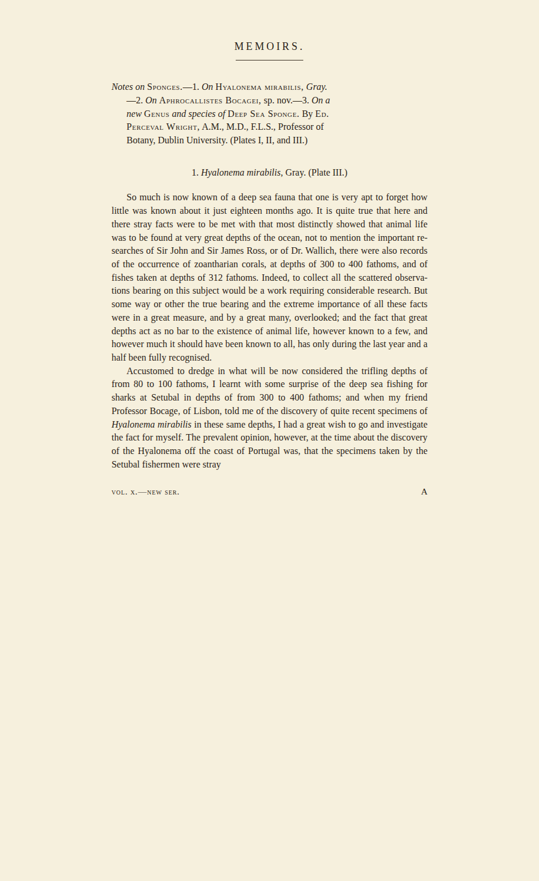Memoirs.
Notes on Sponges.—1. On Hyalonema mirabilis, Gray. —2. On Aphrocallistes Bocagei, sp. nov.—3. On a new Genus and species of Deep Sea Sponge. By Ed. Perceval Wright, A.M., M.D., F.L.S., Professor of Botany, Dublin University. (Plates I, II, and III.)
1. Hyalonema mirabilis, Gray. (Plate III.)
So much is now known of a deep sea fauna that one is very apt to forget how little was known about it just eighteen months ago. It is quite true that here and there stray facts were to be met with that most distinctly showed that animal life was to be found at very great depths of the ocean, not to mention the important researches of Sir John and Sir James Ross, or of Dr. Wallich, there were also records of the occurrence of zoantharian corals, at depths of 300 to 400 fathoms, and of fishes taken at depths of 312 fathoms. Indeed, to collect all the scattered observations bearing on this subject would be a work requiring considerable research. But some way or other the true bearing and the extreme importance of all these facts were in a great measure, and by a great many, overlooked; and the fact that great depths act as no bar to the existence of animal life, however known to a few, and however much it should have been known to all, has only during the last year and a half been fully recognised.
Accustomed to dredge in what will be now considered the trifling depths of from 80 to 100 fathoms, I learnt with some surprise of the deep sea fishing for sharks at Setubal in depths of from 300 to 400 fathoms; and when my friend Professor Bocage, of Lisbon, told me of the discovery of quite recent specimens of Hyalonema mirabilis in these same depths, I had a great wish to go and investigate the fact for myself. The prevalent opinion, however, at the time about the discovery of the Hyalonema off the coast of Portugal was, that the specimens taken by the Setubal fishermen were stray
vol. x.—new ser. A